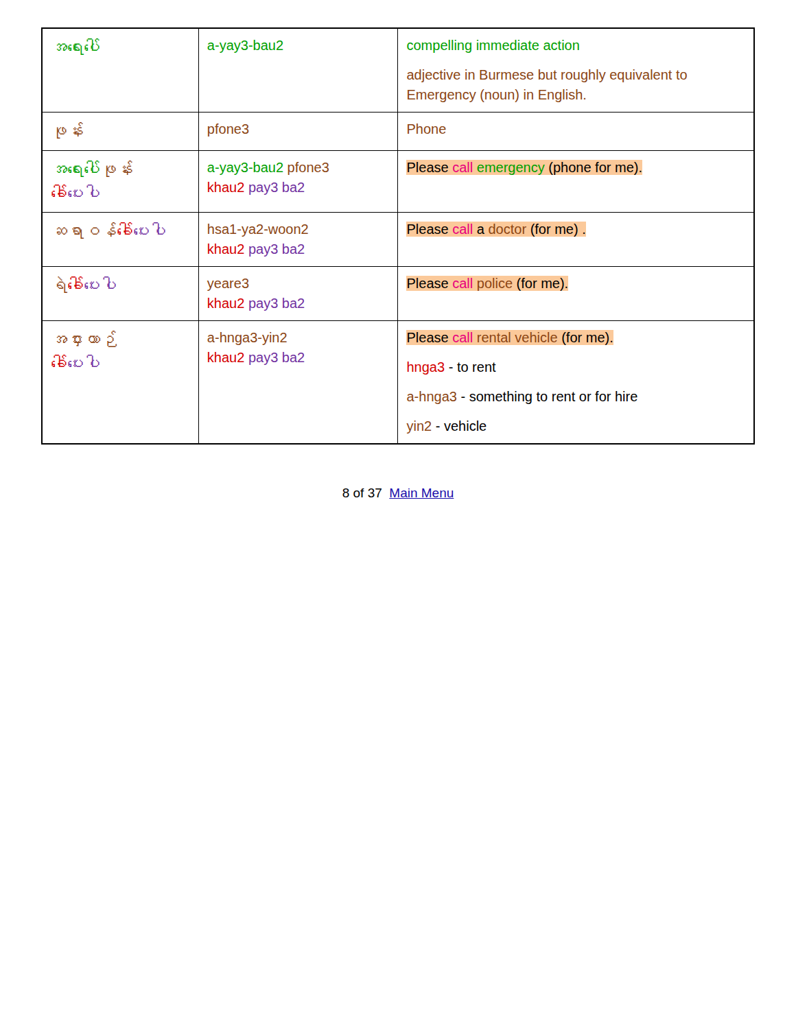| အရေးပေါ် | a-yay3-bau2 | compelling immediate action adjective in Burmese but roughly equivalent to Emergency (noun) in English. |
| ဖုန်း | pfone3 | Phone |
| အရေးပေါ် ဖုန်း ခေါ် ပေးပါ | a-yay3-bau2 pfone3 khau2 pay3 ba2 | Please call emergency (phone for me). |
| ဆရာဝန် ခေါ် ပေးပါ | hsa1-ya2-woon2 khau2 pay3 ba2 | Please call a doctor (for me) . |
| ရဲ ခေါ် ပေးပါ | yeare3 khau2 pay3 ba2 | Please call police (for me). |
| အငှားယာဉ် ခေါ် ပေးပါ | a-hnga3-yin2 khau2 pay3 ba2 | Please call rental vehicle (for me). hnga3 - to rent a-hnga3 - something to rent or for hire yin2 - vehicle |
8 of 37 Main Menu